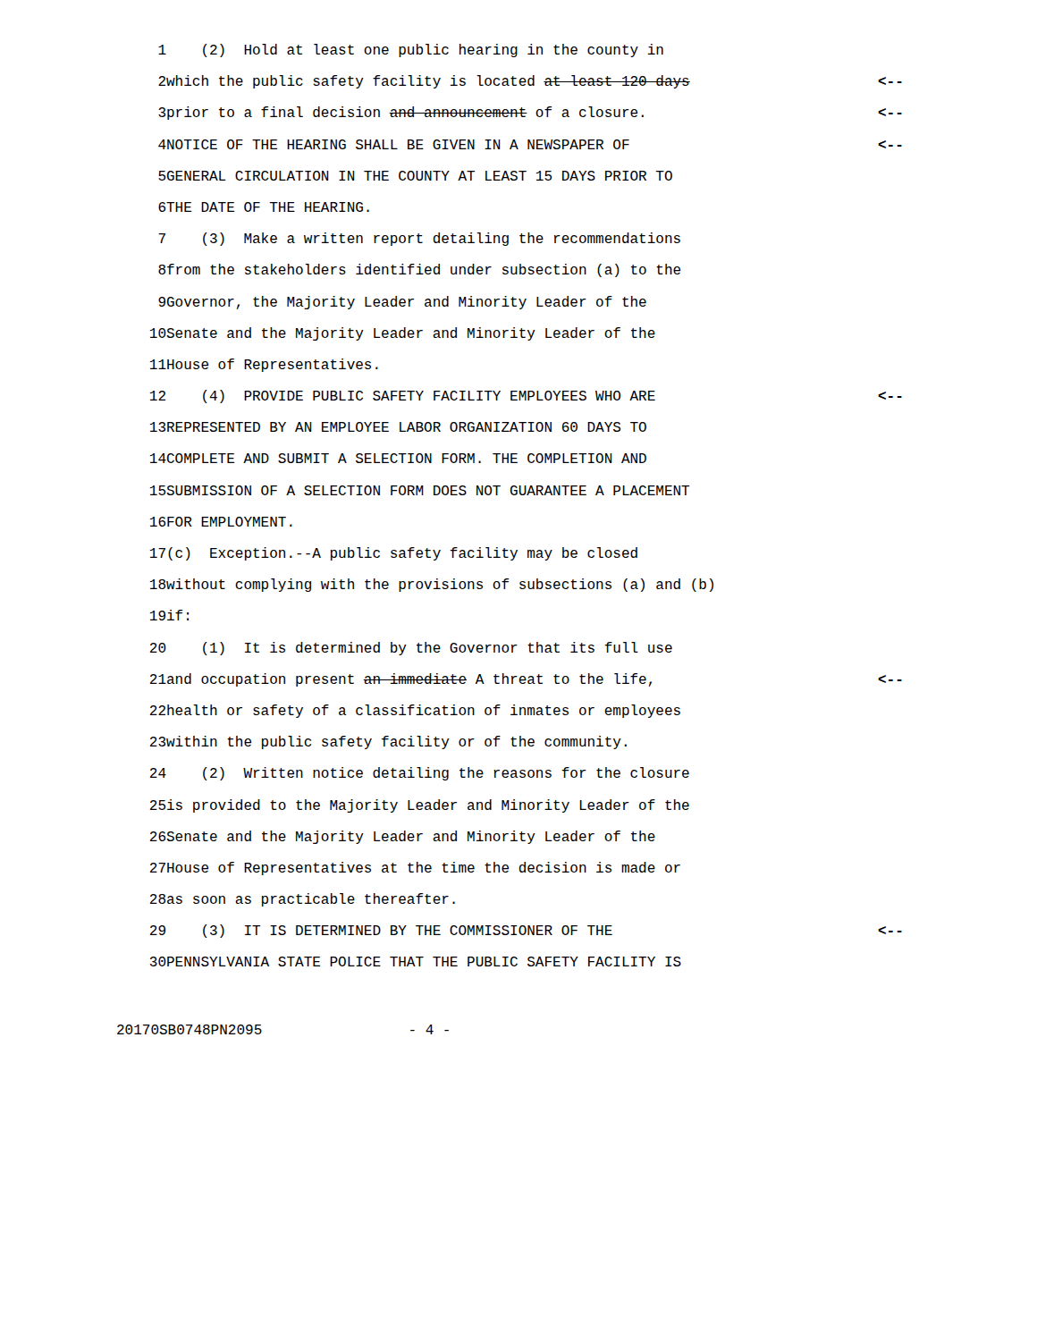| 1 | (2) Hold at least one public hearing in the county in | |
| 2 | which the public safety facility is located at least 120 days | <-- |
| 3 | prior to a final decision and announcement of a closure. | <-- |
| 4 | NOTICE OF THE HEARING SHALL BE GIVEN IN A NEWSPAPER OF | <-- |
| 5 | GENERAL CIRCULATION IN THE COUNTY AT LEAST 15 DAYS PRIOR TO | |
| 6 | THE DATE OF THE HEARING. | |
| 7 | (3) Make a written report detailing the recommendations | |
| 8 | from the stakeholders identified under subsection (a) to the | |
| 9 | Governor, the Majority Leader and Minority Leader of the | |
| 10 | Senate and the Majority Leader and Minority Leader of the | |
| 11 | House of Representatives. | |
| 12 | (4) PROVIDE PUBLIC SAFETY FACILITY EMPLOYEES WHO ARE | <-- |
| 13 | REPRESENTED BY AN EMPLOYEE LABOR ORGANIZATION 60 DAYS TO | |
| 14 | COMPLETE AND SUBMIT A SELECTION FORM. THE COMPLETION AND | |
| 15 | SUBMISSION OF A SELECTION FORM DOES NOT GUARANTEE A PLACEMENT | |
| 16 | FOR EMPLOYMENT. | |
| 17 | (c) Exception.--A public safety facility may be closed | |
| 18 | without complying with the provisions of subsections (a) and (b) | |
| 19 | if: | |
| 20 | (1) It is determined by the Governor that its full use | |
| 21 | and occupation present an immediate A threat to the life, | <-- |
| 22 | health or safety of a classification of inmates or employees | |
| 23 | within the public safety facility or of the community. | |
| 24 | (2) Written notice detailing the reasons for the closure | |
| 25 | is provided to the Majority Leader and Minority Leader of the | |
| 26 | Senate and the Majority Leader and Minority Leader of the | |
| 27 | House of Representatives at the time the decision is made or | |
| 28 | as soon as practicable thereafter. | |
| 29 | (3) IT IS DETERMINED BY THE COMMISSIONER OF THE | <-- |
| 30 | PENNSYLVANIA STATE POLICE THAT THE PUBLIC SAFETY FACILITY IS | |
20170SB0748PN2095 - 4 -